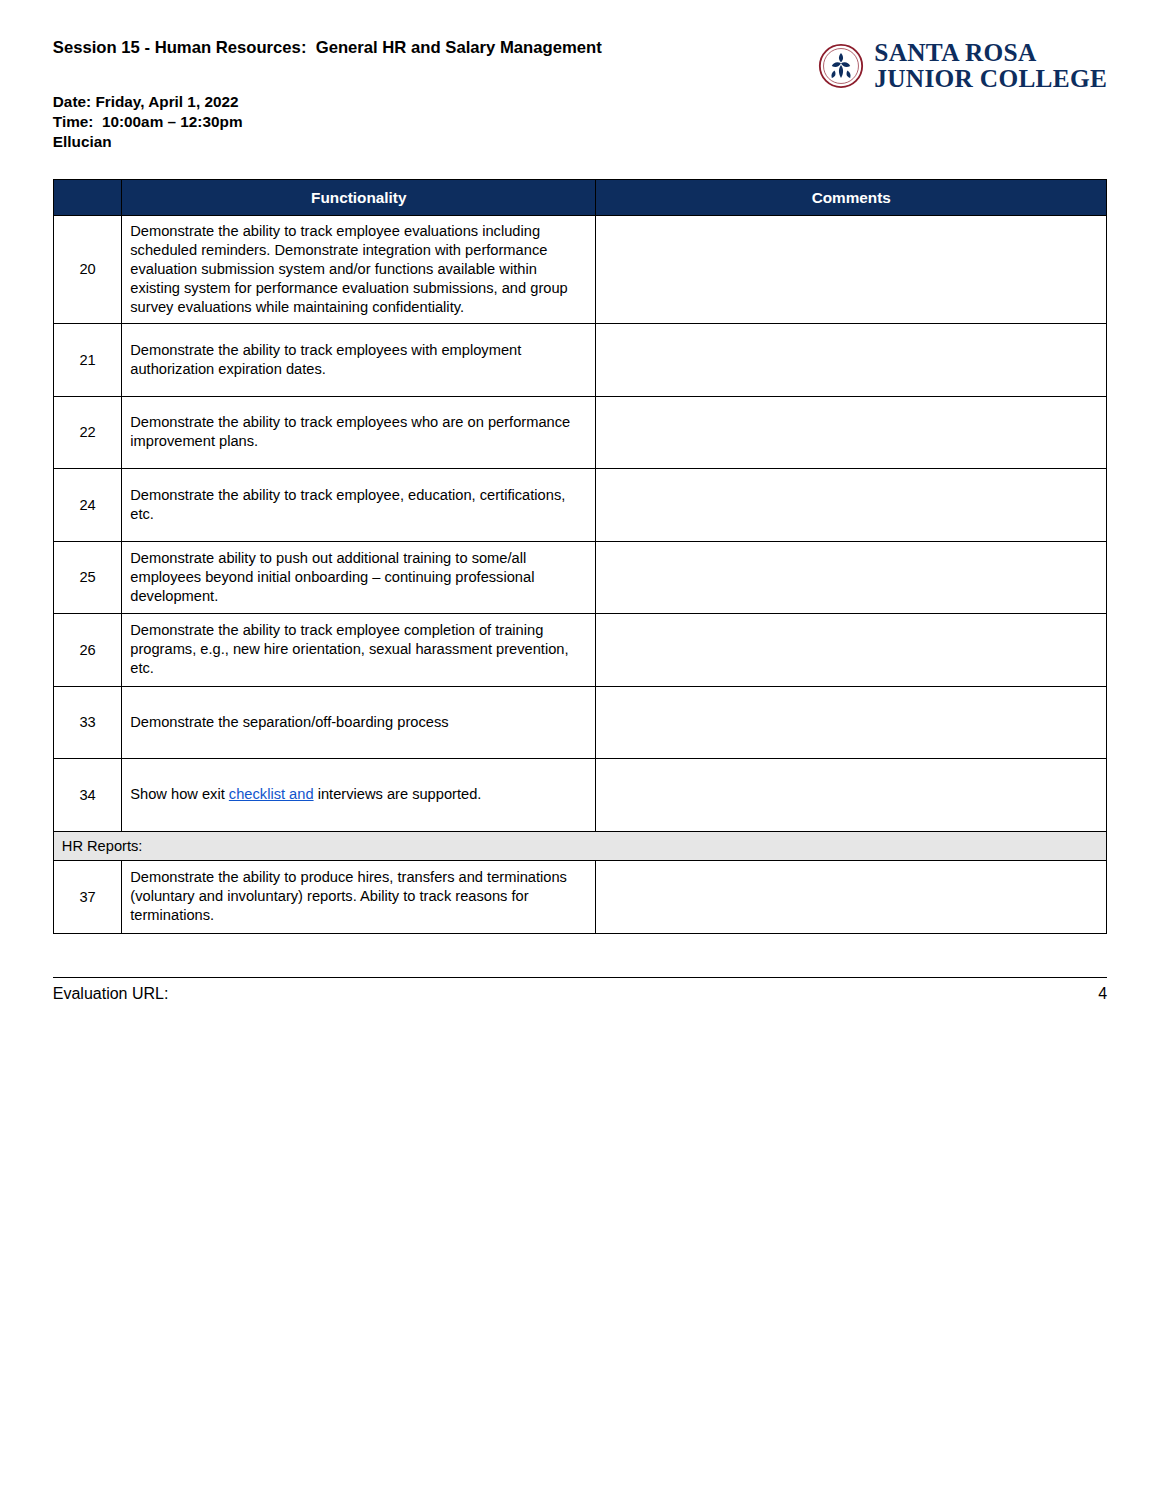Session 15 - Human Resources: General HR and Salary Management
Date: Friday, April 1, 2022
Time: 10:00am – 12:30pm
Ellucian
SANTA ROSA
JUNIOR COLLEGE
| | Functionality | Comments |
| --- | --- | --- |
| 20 | Demonstrate the ability to track employee evaluations including scheduled reminders. Demonstrate integration with performance evaluation submission system and/or functions available within existing system for performance evaluation submissions, and group survey evaluations while maintaining confidentiality. | |
| 21 | Demonstrate the ability to track employees with employment authorization expiration dates. | |
| 22 | Demonstrate the ability to track employees who are on performance improvement plans. | |
| 24 | Demonstrate the ability to track employee, education, certifications, etc. | |
| 25 | Demonstrate ability to push out additional training to some/all employees beyond initial onboarding – continuing professional development. | |
| 26 | Demonstrate the ability to track employee completion of training programs, e.g., new hire orientation, sexual harassment prevention, etc. | |
| 33 | Demonstrate the separation/off-boarding process | |
| 34 | Show how exit checklist and interviews are supported. | |
| HR Reports: |
| 37 | Demonstrate the ability to produce hires, transfers and terminations (voluntary and involuntary) reports. Ability to track reasons for terminations. | |
Evaluation URL: 4